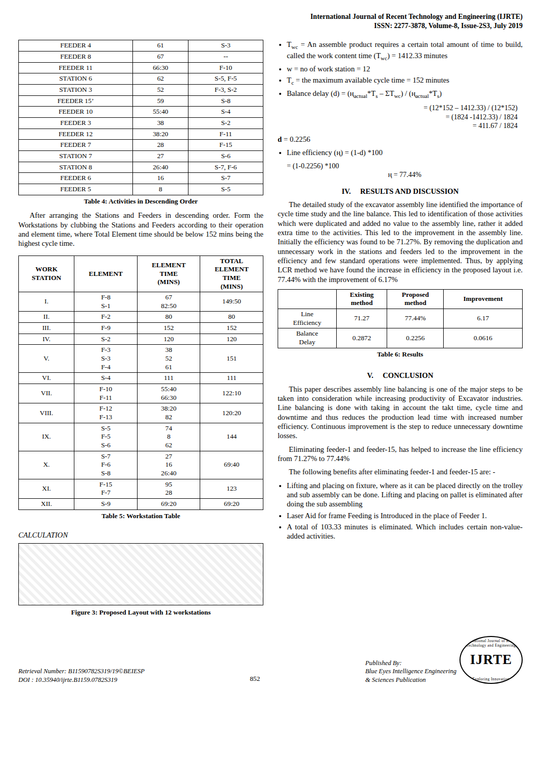International Journal of Recent Technology and Engineering (IJRTE)
ISSN: 2277-3878, Volume-8, Issue-2S3, July 2019
| FEEDER 4 | 61 | S-3 |
| FEEDER 8 | 67 | -- |
| FEEDER 11 | 66:30 | F-10 |
| STATION 6 | 62 | S-5, F-5 |
| STATION 3 | 52 | F-3, S-2 |
| FEEDER 15’ | 59 | S-8 |
| FEEDER 10 | 55:40 | S-4 |
| FEEDER 3 | 38 | S-2 |
| FEEDER 12 | 38:20 | F-11 |
| FEEDER 7 | 28 | F-15 |
| STATION 7 | 27 | S-6 |
| STATION 8 | 26:40 | S-7, F-6 |
| FEEDER 6 | 16 | S-7 |
| FEEDER 5 | 8 | S-5 |
Table 4: Activities in Descending Order
After arranging the Stations and Feeders in descending order. Form the Workstations by clubbing the Stations and Feeders according to their operation and element time, where Total Element time should be below 152 mins being the highest cycle time.
| WORK STATION | ELEMENT | ELEMENT TIME (MINS) | TOTAL ELEMENT TIME (MINS) |
| --- | --- | --- | --- |
| I. | F-8 S-1 | 67 82:50 | 149:50 |
| II. | F-2 | 80 | 80 |
| III. | F-9 | 152 | 152 |
| IV. | S-2 | 120 | 120 |
| V. | F-3 S-3 F-4 | 38 52 61 | 151 |
| VI. | S-4 | 111 | 111 |
| VII. | F-10 F-11 | 55:40 66:30 | 122:10 |
| VIII. | F-12 F-13 | 38:20 82 | 120:20 |
| IX. | S-5 F-5 S-6 | 74 8 62 | 144 |
| X. | S-7 F-6 S-8 | 27 16 26:40 | 69:40 |
| XI. | F-15 F-7 | 95 28 | 123 |
| XII. | S-9 | 69:20 | 69:20 |
Table 5: Workstation Table
CALCULATION
Figure 3: Proposed Layout with 12 workstations
Twc = An assemble product requires a certain total amount of time to build, called the work content time (Twc) = 1412.33 minutes
w = no of work station = 12
Tc = the maximum available cycle time = 152 minutes
Balance delay (d) = (ңactual*Ts – ΣTwc) / (ңactual*Ts)
= (12*152 – 1412.33) / (12*152)
= (1824 -1412.33) / 1824
= 411.67 / 1824
d = 0.2256
Line efficiency (ң) = (1-d) *100
= (1-0.2256) *100
ң = 77.44%
IV. RESULTS AND DISCUSSION
The detailed study of the excavator assembly line identified the importance of cycle time study and the line balance. This led to identification of those activities which were duplicated and added no value to the assembly line, rather it added extra time to the activities. This led to the improvement in the assembly line. Initially the efficiency was found to be 71.27%. By removing the duplication and unnecessary work in the stations and feeders led to the improvement in the efficiency and few standard operations were implemented. Thus, by applying LCR method we have found the increase in efficiency in the proposed layout i.e. 77.44% with the improvement of 6.17%
| | Existing method | Proposed method | Improvement |
| --- | --- | --- | --- |
| Line Efficiency | 71.27 | 77.44% | 6.17 |
| Balance Delay | 0.2872 | 0.2256 | 0.0616 |
Table 6: Results
V. CONCLUSION
This paper describes assembly line balancing is one of the major steps to be taken into consideration while increasing productivity of Excavator industries. Line balancing is done with taking in account the takt time, cycle time and downtime and thus reduces the production lead time with increased number efficiency. Continuous improvement is the step to reduce unnecessary downtime losses.
Eliminating feeder-1 and feeder-15, has helped to increase the line efficiency from 71.27% to 77.44%
The following benefits after eliminating feeder-1 and feeder-15 are: -
Lifting and placing on fixture, where as it can be placed directly on the trolley and sub assembly can be done. Lifting and placing on pallet is eliminated after doing the sub assembling
Laser Aid for frame Feeding is Introduced in the place of Feeder 1.
A total of 103.33 minutes is eliminated. Which includes certain non-value-added activities.
Retrieval Number: B11590782S319/19©BEIESP
DOI : 10.35940/ijrte.B1159.0782S319
852
Published By:
Blue Eyes Intelligence Engineering
& Sciences Publication
International Journal of Recent Technology and Engineering
IJRTE
Exploring Innovation